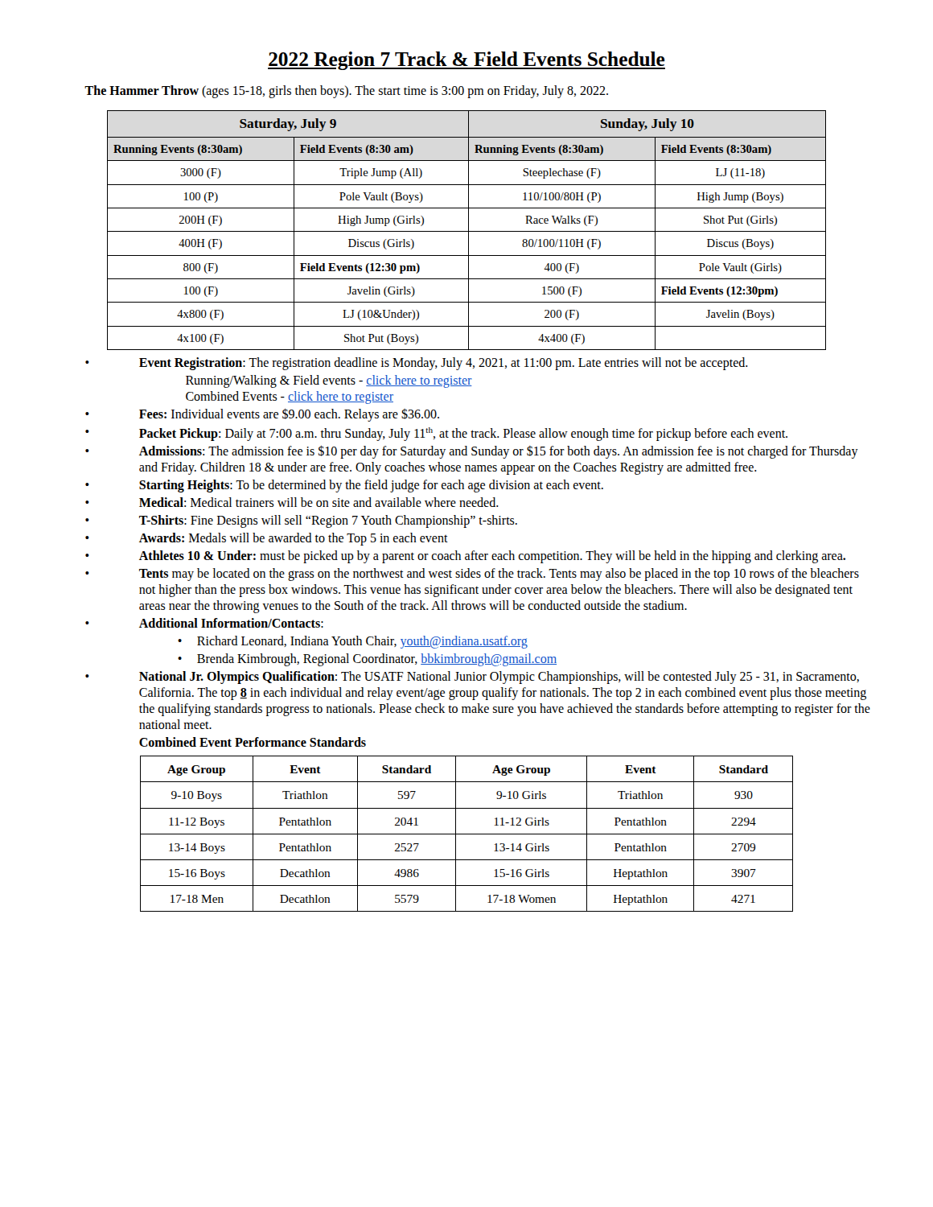2022 Region 7 Track & Field Events Schedule
The Hammer Throw (ages 15-18, girls then boys). The start time is 3:00 pm on Friday, July 8, 2022.
| Saturday, July 9 | Sunday, July 10 |
| --- | --- |
| Running Events (8:30am) | Field Events (8:30 am) | Running Events (8:30am) | Field Events (8:30am) |
| 3000 (F) | Triple Jump (All) | Steeplechase (F) | LJ (11-18) |
| 100 (P) | Pole Vault (Boys) | 110/100/80H (P) | High Jump (Boys) |
| 200H (F) | High Jump (Girls) | Race Walks (F) | Shot Put (Girls) |
| 400H (F) | Discus (Girls) | 80/100/110H (F) | Discus (Boys) |
| 800 (F) | Field Events (12:30 pm) | 400 (F) | Pole Vault (Girls) |
| 100 (F) | Javelin (Girls) | 1500 (F) | Field Events (12:30pm) |
| 4x800 (F) | LJ (10&Under)) | 200 (F) | Javelin (Boys) |
| 4x100 (F) | Shot Put (Boys) | 4x400 (F) | |
Event Registration: The registration deadline is Monday, July 4, 2021, at 11:00 pm. Late entries will not be accepted.
Running/Walking & Field events - click here to register
Combined Events - click here to register
Fees: Individual events are $9.00 each. Relays are $36.00.
Packet Pickup: Daily at 7:00 a.m. thru Sunday, July 11th, at the track. Please allow enough time for pickup before each event.
Admissions: The admission fee is $10 per day for Saturday and Sunday or $15 for both days. An admission fee is not charged for Thursday and Friday. Children 18 & under are free. Only coaches whose names appear on the Coaches Registry are admitted free.
Starting Heights: To be determined by the field judge for each age division at each event.
Medical: Medical trainers will be on site and available where needed.
T-Shirts: Fine Designs will sell “Region 7 Youth Championship” t-shirts.
Awards: Medals will be awarded to the Top 5 in each event
Athletes 10 & Under: must be picked up by a parent or coach after each competition. They will be held in the hipping and clerking area.
Tents may be located on the grass on the northwest and west sides of the track. Tents may also be placed in the top 10 rows of the bleachers not higher than the press box windows. This venue has significant under cover area below the bleachers. There will also be designated tent areas near the throwing venues to the South of the track. All throws will be conducted outside the stadium.
Additional Information/Contacts:
Richard Leonard, Indiana Youth Chair, youth@indiana.usatf.org
Brenda Kimbrough, Regional Coordinator, bbkimbrough@gmail.com
National Jr. Olympics Qualification: The USATF National Junior Olympic Championships, will be contested July 25 - 31, in Sacramento, California. The top 8 in each individual and relay event/age group qualify for nationals. The top 2 in each combined event plus those meeting the qualifying standards progress to nationals. Please check to make sure you have achieved the standards before attempting to register for the national meet.
Combined Event Performance Standards
| Age Group | Event | Standard | Age Group | Event | Standard |
| --- | --- | --- | --- | --- | --- |
| 9-10 Boys | Triathlon | 597 | 9-10 Girls | Triathlon | 930 |
| 11-12 Boys | Pentathlon | 2041 | 11-12 Girls | Pentathlon | 2294 |
| 13-14 Boys | Pentathlon | 2527 | 13-14 Girls | Pentathlon | 2709 |
| 15-16 Boys | Decathlon | 4986 | 15-16 Girls | Heptathlon | 3907 |
| 17-18 Men | Decathlon | 5579 | 17-18 Women | Heptathlon | 4271 |